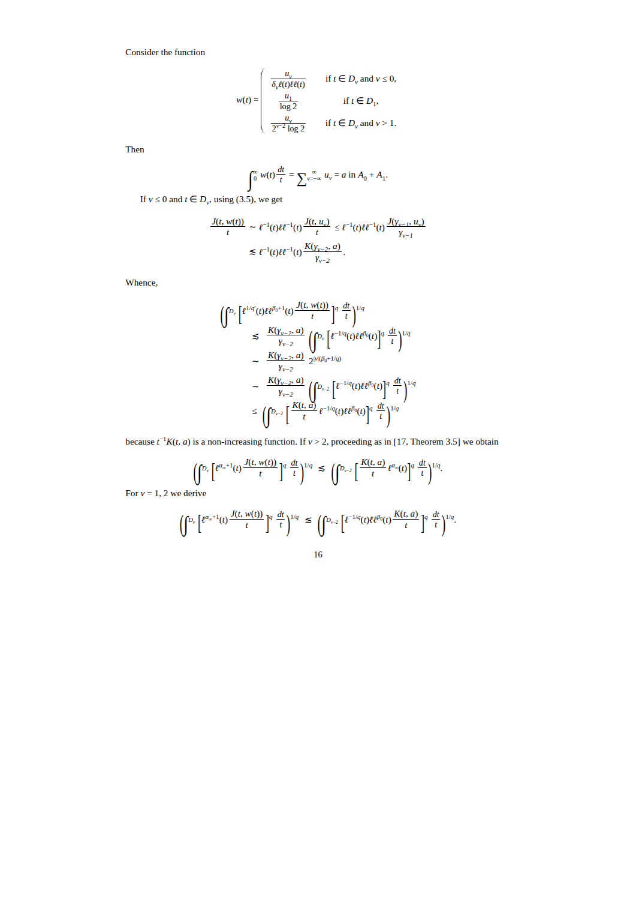Consider the function
w(t) =
| u ν δ ν ℓ ( t ) ℓℓ ( t ) | if t ∈ D ν and ν ≤ 0, |
| u 1 log 2 | if t ∈ D 1 , |
| u ν 2 ν −2 log 2 | if t ∈ D ν and ν > 1. |
Then
∫∞0 w(t)dt t = ∑∞ν=−∞ uν = a in A0 + A1.
If ν ≤ 0 and t ∈ Dν, using (3.5), we get
| J ( t , w ( t )) t | ∼ | ℓ −1 ( t ) ℓℓ −1 ( t ) J ( t , u ν ) t ≤ ℓ −1 ( t ) ℓℓ −1 ( t ) J ( γ ν−1 , u ν ) γ ν−1 |
| | ≲ | ℓ −1 ( t ) ℓℓ −1 ( t ) K ( γ ν−2 , a ) γ ν−2 . |
Whence,
| ( ∫ D ν [ ℓ 1/ q ′ ( t ) ℓℓ β 0 +1 ( t ) J ( t , w ( t )) t ] q dt t ) 1/ q |
| ≲ K ( γ ν−2 , a ) γ ν−2 ( ∫ D ν [ ℓ −1/ q ( t ) ℓℓ β 0 ( t ) ] q dt t ) 1/ q |
| ∼ K ( γ ν−2 , a ) γ ν−2 2 / ν /( β 0 +1/ q ) |
| ∼ K ( γ ν−2 , a ) γ ν−2 ( ∫ D ν−2 [ ℓ −1/ q ( t ) ℓℓ β 0 ( t ) ] q dt t ) 1/ q |
| ≤ ( ∫ D ν−2 [ K ( t , a ) t ℓ −1/ q ( t ) ℓℓ β 0 ( t ) ] q dt t ) 1/ q |
because t−1K(t, a) is a non-increasing function. If ν > 2, proceeding as in [17, Theorem 3.5] we obtain
(∫Dν [ℓα∞+1(t)J(t, w(t)) t]q dt t)1/q ≲ (∫Dν−2 [K(t, a) t ℓα∞(t)]q dt t)1/q.
For ν = 1, 2 we derive
(∫Dν [ℓα∞+1(t)J(t, w(t)) t]q dt t)1/q ≲ (∫Dν−2 [ℓ−1/q(t)ℓℓβ0(t)K(t, a) t]q dt t)1/q.
16